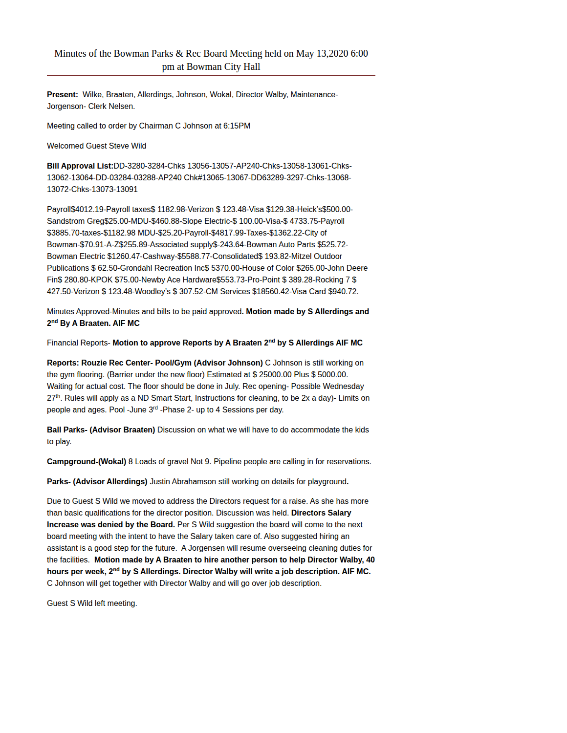Minutes of the Bowman Parks & Rec Board Meeting held on May 13,2020 6:00 pm at Bowman City Hall
Present: Wilke, Braaten, Allerdings, Johnson, Wokal, Director Walby, Maintenance-Jorgenson- Clerk Nelsen.
Meeting called to order by Chairman C Johnson at 6:15PM
Welcomed Guest Steve Wild
Bill Approval List: DD-3280-3284-Chks 13056-13057-AP240-Chks-13058-13061-Chks-13062-13064-DD-03284-03288-AP240 Chk#13065-13067-DD63289-3297-Chks-13068-13072-Chks-13073-13091
Payroll$4012.19-Payroll taxes$ 1182.98-Verizon $ 123.48-Visa $129.38-Heick’s$500.00-Sandstrom Greg$25.00-MDU-$460.88-Slope Electric-$ 100.00-Visa-$ 4733.75-Payroll $3885.70-taxes-$1182.98 MDU-$25.20-Payroll-$4817.99-Taxes-$1362.22-City of Bowman-$70.91-A-Z$255.89-Associated supply$-243.64-Bowman Auto Parts $525.72-Bowman Electric $1260.47-Cashway-$5588.77-Consolidated$ 193.82-Mitzel Outdoor Publications $ 62.50-Grondahl Recreation Inc$ 5370.00-House of Color $265.00-John Deere Fin$ 280.80-KPOK $75.00-Newby Ace Hardware$553.73-Pro-Point $ 389.28-Rocking 7 $ 427.50-Verizon $ 123.48-Woodley’s $ 307.52-CM Services $18560.42-Visa Card $940.72.
Minutes Approved-Minutes and bills to be paid approved. Motion made by S Allerdings and 2nd By A Braaten. AIF MC
Financial Reports- Motion to approve Reports by A Braaten 2nd by S Allerdings AIF MC
Reports: Rouzie Rec Center- Pool/Gym (Advisor Johnson) C Johnson is still working on the gym flooring. (Barrier under the new floor) Estimated at $ 25000.00 Plus $ 5000.00. Waiting for actual cost. The floor should be done in July. Rec opening- Possible Wednesday 27th. Rules will apply as a ND Smart Start, Instructions for cleaning, to be 2x a day)- Limits on people and ages. Pool -June 3rd -Phase 2- up to 4 Sessions per day.
Ball Parks- (Advisor Braaten) Discussion on what we will have to do accommodate the kids to play.
Campground-(Wokal) 8 Loads of gravel Not 9. Pipeline people are calling in for reservations.
Parks- (Advisor Allerdings) Justin Abrahamson still working on details for playground.
Due to Guest S Wild we moved to address the Directors request for a raise. As she has more than basic qualifications for the director position. Discussion was held. Directors Salary Increase was denied by the Board. Per S Wild suggestion the board will come to the next board meeting with the intent to have the Salary taken care of. Also suggested hiring an assistant is a good step for the future. A Jorgensen will resume overseeing cleaning duties for the facilities. Motion made by A Braaten to hire another person to help Director Walby, 40 hours per week, 2nd by S Allerdings. Director Walby will write a job description. AIF MC. C Johnson will get together with Director Walby and will go over job description.
Guest S Wild left meeting.